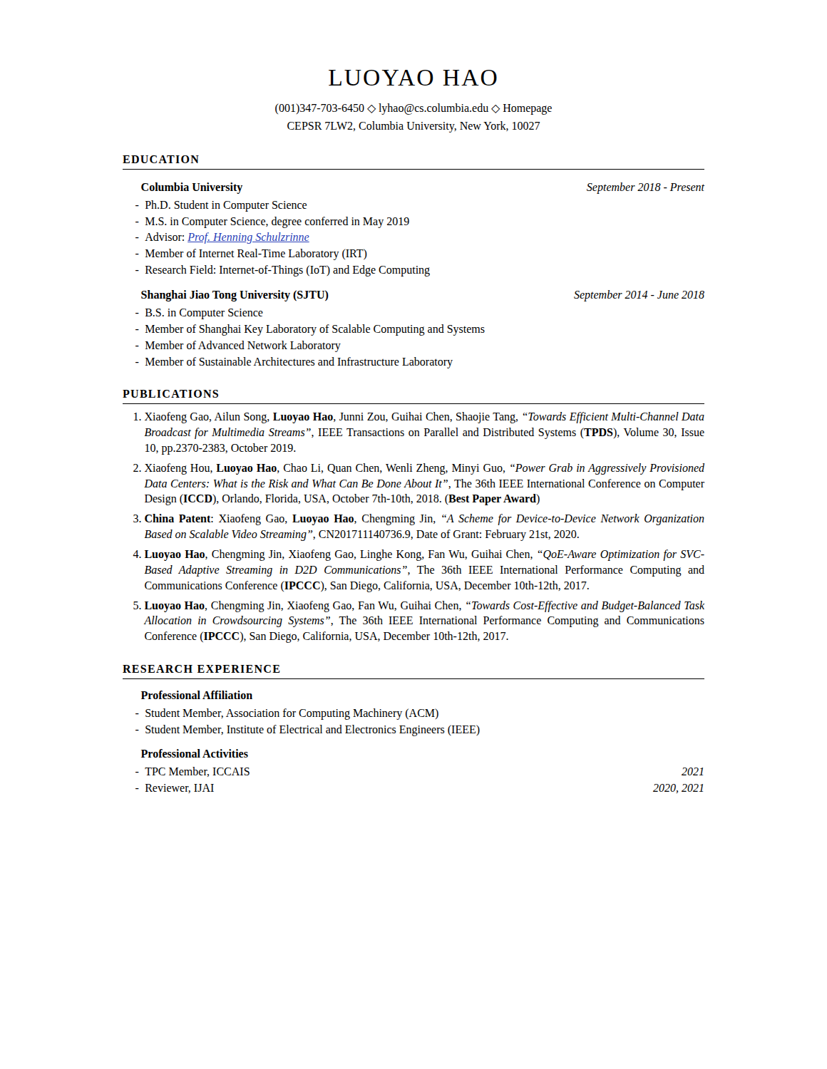LUOYAO HAO
(001)347-703-6450 ◇ lyhao@cs.columbia.edu ◇ Homepage
CEPSR 7LW2, Columbia University, New York, 10027
Education
Columbia University September 2018 - Present
Ph.D. Student in Computer Science
M.S. in Computer Science, degree conferred in May 2019
Advisor: Prof. Henning Schulzrinne
Member of Internet Real-Time Laboratory (IRT)
Research Field: Internet-of-Things (IoT) and Edge Computing
Shanghai Jiao Tong University (SJTU) September 2014 - June 2018
B.S. in Computer Science
Member of Shanghai Key Laboratory of Scalable Computing and Systems
Member of Advanced Network Laboratory
Member of Sustainable Architectures and Infrastructure Laboratory
Publications
Xiaofeng Gao, Ailun Song, Luoyao Hao, Junni Zou, Guihai Chen, Shaojie Tang, “Towards Efficient Multi-Channel Data Broadcast for Multimedia Streams”, IEEE Transactions on Parallel and Distributed Systems (TPDS), Volume 30, Issue 10, pp.2370-2383, October 2019.
Xiaofeng Hou, Luoyao Hao, Chao Li, Quan Chen, Wenli Zheng, Minyi Guo, “Power Grab in Aggressively Provisioned Data Centers: What is the Risk and What Can Be Done About It”, The 36th IEEE International Conference on Computer Design (ICCD), Orlando, Florida, USA, October 7th-10th, 2018. (Best Paper Award)
China Patent: Xiaofeng Gao, Luoyao Hao, Chengming Jin, “A Scheme for Device-to-Device Network Organization Based on Scalable Video Streaming”, CN201711140736.9, Date of Grant: February 21st, 2020.
Luoyao Hao, Chengming Jin, Xiaofeng Gao, Linghe Kong, Fan Wu, Guihai Chen, “QoE-Aware Optimization for SVC-Based Adaptive Streaming in D2D Communications”, The 36th IEEE International Performance Computing and Communications Conference (IPCCC), San Diego, California, USA, December 10th-12th, 2017.
Luoyao Hao, Chengming Jin, Xiaofeng Gao, Fan Wu, Guihai Chen, “Towards Cost-Effective and Budget-Balanced Task Allocation in Crowdsourcing Systems”, The 36th IEEE International Performance Computing and Communications Conference (IPCCC), San Diego, California, USA, December 10th-12th, 2017.
Research Experience
Professional Affiliation
Student Member, Association for Computing Machinery (ACM)
Student Member, Institute of Electrical and Electronics Engineers (IEEE)
Professional Activities
TPC Member, ICCAIS 2021
Reviewer, IJAI 2020, 2021